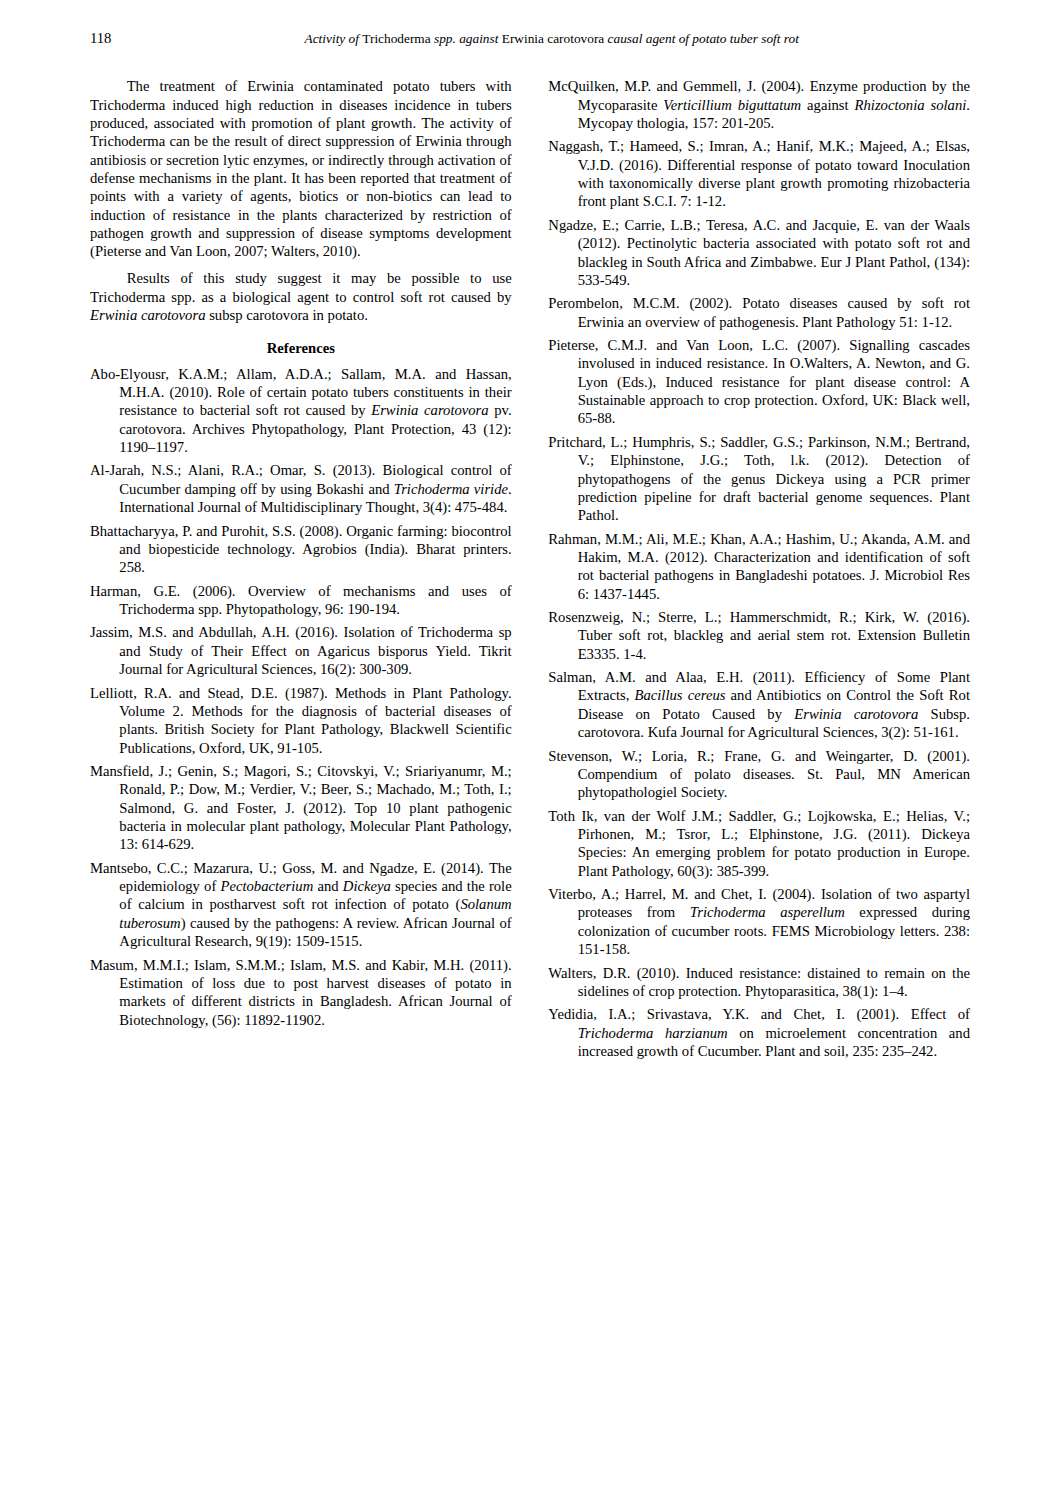118 Activity of Trichoderma spp. against Erwinia carotovora causal agent of potato tuber soft rot
The treatment of Erwinia contaminated potato tubers with Trichoderma induced high reduction in diseases incidence in tubers produced, associated with promotion of plant growth. The activity of Trichoderma can be the result of direct suppression of Erwinia through antibiosis or secretion lytic enzymes, or indirectly through activation of defense mechanisms in the plant. It has been reported that treatment of points with a variety of agents, biotics or non-biotics can lead to induction of resistance in the plants characterized by restriction of pathogen growth and suppression of disease symptoms development (Pieterse and Van Loon, 2007; Walters, 2010).
Results of this study suggest it may be possible to use Trichoderma spp. as a biological agent to control soft rot caused by Erwinia carotovora subsp carotovora in potato.
References
Abo-Elyousr, K.A.M.; Allam, A.D.A.; Sallam, M.A. and Hassan, M.H.A. (2010). Role of certain potato tubers constituents in their resistance to bacterial soft rot caused by Erwinia carotovora pv. carotovora. Archives Phytopathology, Plant Protection, 43 (12): 1190–1197.
Al-Jarah, N.S.; Alani, R.A.; Omar, S. (2013). Biological control of Cucumber damping off by using Bokashi and Trichoderma viride. International Journal of Multidisciplinary Thought, 3(4): 475-484.
Bhattacharyya, P. and Purohit, S.S. (2008). Organic farming: biocontrol and biopesticide technology. Agrobios (India). Bharat printers. 258.
Harman, G.E. (2006). Overview of mechanisms and uses of Trichoderma spp. Phytopathology, 96: 190-194.
Jassim, M.S. and Abdullah, A.H. (2016). Isolation of Trichoderma sp and Study of Their Effect on Agaricus bisporus Yield. Tikrit Journal for Agricultural Sciences, 16(2): 300-309.
Lelliott, R.A. and Stead, D.E. (1987). Methods in Plant Pathology. Volume 2. Methods for the diagnosis of bacterial diseases of plants. British Society for Plant Pathology, Blackwell Scientific Publications, Oxford, UK, 91-105.
Mansfield, J.; Genin, S.; Magori, S.; Citovskyi, V.; Sriariyanumr, M.; Ronald, P.; Dow, M.; Verdier, V.; Beer, S.; Machado, M.; Toth, I.; Salmond, G. and Foster, J. (2012). Top 10 plant pathogenic bacteria in molecular plant pathology, Molecular Plant Pathology, 13: 614-629.
Mantsebo, C.C.; Mazarura, U.; Goss, M. and Ngadze, E. (2014). The epidemiology of Pectobacterium and Dickeya species and the role of calcium in postharvest soft rot infection of potato (Solanum tuberosum) caused by the pathogens: A review. African Journal of Agricultural Research, 9(19): 1509-1515.
Masum, M.M.I.; Islam, S.M.M.; Islam, M.S. and Kabir, M.H. (2011). Estimation of loss due to post harvest diseases of potato in markets of different districts in Bangladesh. African Journal of Biotechnology, (56): 11892-11902.
McQuilken, M.P. and Gemmell, J. (2004). Enzyme production by the Mycoparasite Verticillium biguttatum against Rhizoctonia solani. Mycopay thologia, 157: 201-205.
Naggash, T.; Hameed, S.; Imran, A.; Hanif, M.K.; Majeed, A.; Elsas, V.J.D. (2016). Differential response of potato toward Inoculation with taxonomically diverse plant growth promoting rhizobacteria front plant S.C.I. 7: 1-12.
Ngadze, E.; Carrie, L.B.; Teresa, A.C. and Jacquie, E. van der Waals (2012). Pectinolytic bacteria associated with potato soft rot and blackleg in South Africa and Zimbabwe. Eur J Plant Pathol, (134): 533-549.
Perombelon, M.C.M. (2002). Potato diseases caused by soft rot Erwinia an overview of pathogenesis. Plant Pathology 51: 1-12.
Pieterse, C.M.J. and Van Loon, L.C. (2007). Signalling cascades involused in induced resistance. In O.Walters, A. Newton, and G. Lyon (Eds.), Induced resistance for plant disease control: A Sustainable approach to crop protection. Oxford, UK: Black well, 65-88.
Pritchard, L.; Humphris, S.; Saddler, G.S.; Parkinson, N.M.; Bertrand, V.; Elphinstone, J.G.; Toth, l.k. (2012). Detection of phytopathogens of the genus Dickeya using a PCR primer prediction pipeline for draft bacterial genome sequences. Plant Pathol.
Rahman, M.M.; Ali, M.E.; Khan, A.A.; Hashim, U.; Akanda, A.M. and Hakim, M.A. (2012). Characterization and identification of soft rot bacterial pathogens in Bangladeshi potatoes. J. Microbiol Res 6: 1437-1445.
Rosenzweig, N.; Sterre, L.; Hammerschmidt, R.; Kirk, W. (2016). Tuber soft rot, blackleg and aerial stem rot. Extension Bulletin E3335. 1-4.
Salman, A.M. and Alaa, E.H. (2011). Efficiency of Some Plant Extracts, Bacillus cereus and Antibiotics on Control the Soft Rot Disease on Potato Caused by Erwinia carotovora Subsp. carotovora. Kufa Journal for Agricultural Sciences, 3(2): 51-161.
Stevenson, W.; Loria, R.; Frane, G. and Weingarter, D. (2001). Compendium of polato diseases. St. Paul, MN American phytopathologiel Society.
Toth Ik, van der Wolf J.M.; Saddler, G.; Lojkowska, E.; Helias, V.; Pirhonen, M.; Tsror, L.; Elphinstone, J.G. (2011). Dickeya Species: An emerging problem for potato production in Europe. Plant Pathology, 60(3): 385-399.
Viterbo, A.; Harrel, M. and Chet, I. (2004). Isolation of two aspartyl proteases from Trichoderma asperellum expressed during colonization of cucumber roots. FEMS Microbiology letters. 238: 151-158.
Walters, D.R. (2010). Induced resistance: distained to remain on the sidelines of crop protection. Phytoparasitica, 38(1): 1–4.
Yedidia, I.A.; Srivastava, Y.K. and Chet, I. (2001). Effect of Trichoderma harzianum on microelement concentration and increased growth of Cucumber. Plant and soil, 235: 235–242.